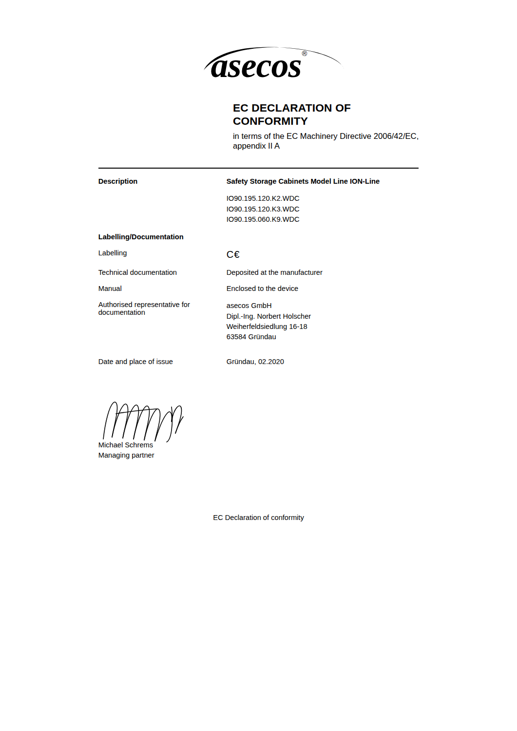asecos®
EC DECLARATION OF CONFORMITY
in terms of the EC Machinery Directive 2006/42/EC, appendix II A
| Description | Safety Storage Cabinets Model Line ION-Line |
| | IO90.195.120.K2.WDC IO90.195.120.K3.WDC IO90.195.060.K9.WDC |
| Labelling/Documentation | |
| Labelling | C€ |
| Technical documentation | Deposited at the manufacturer |
| Manual | Enclosed to the device |
| Authorised representative for documentation | asecos GmbH Dipl.-Ing. Norbert Holscher Weiherfeldsiedlung 16-18 63584 Gründau |
| Date and place of issue | Gründau, 02.2020 |
Michael Schrems
Managing partner
EC Declaration of conformity